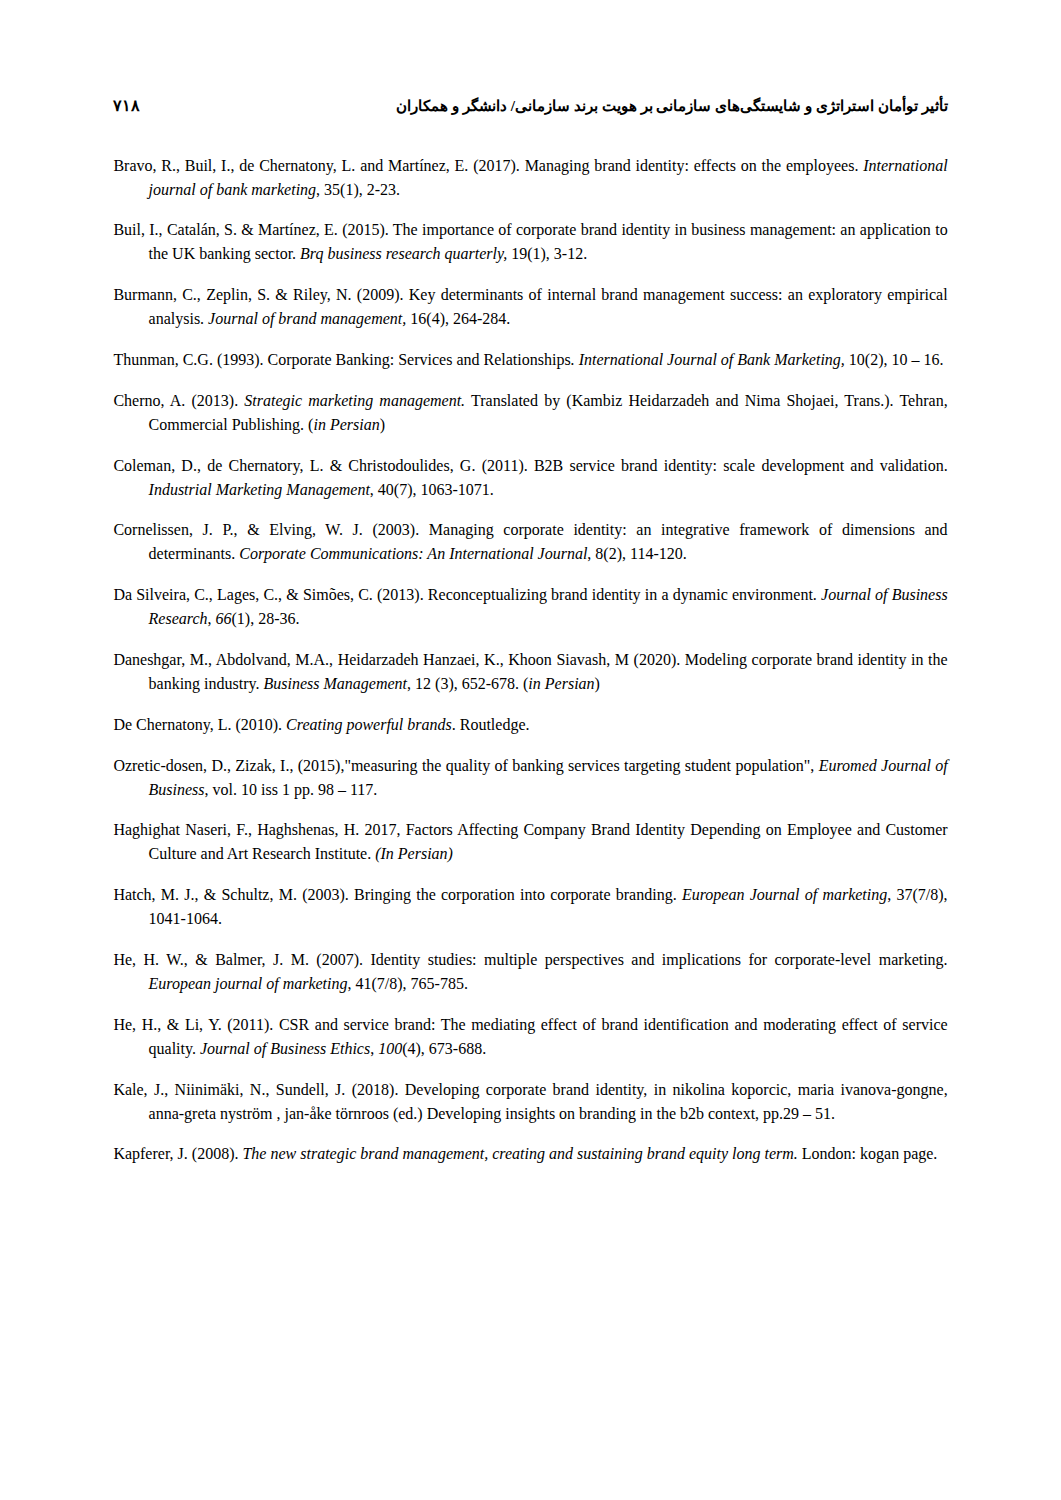تأثیر توأمان استراتژی و شایستگی‌های سازمانی بر هویت برند سازمانی/ دانشگر و همکاران ۷۱۸
Bravo, R., Buil, I., de Chernatony, L. and Martínez, E. (2017). Managing brand identity: effects on the employees. International journal of bank marketing, 35(1), 2-23.
Buil, I., Catalán, S. & Martínez, E. (2015). The importance of corporate brand identity in business management: an application to the UK banking sector. Brq business research quarterly, 19(1), 3-12.
Burmann, C., Zeplin, S. & Riley, N. (2009). Key determinants of internal brand management success: an exploratory empirical analysis. Journal of brand management, 16(4), 264-284.
Thunman, C.G. (1993). Corporate Banking: Services and Relationships. International Journal of Bank Marketing, 10(2), 10 – 16.
Cherno, A. (2013). Strategic marketing management. Translated by (Kambiz Heidarzadeh and Nima Shojaei, Trans.). Tehran, Commercial Publishing. (in Persian)
Coleman, D., de Chernatory, L. & Christodoulides, G. (2011). B2B service brand identity: scale development and validation. Industrial Marketing Management, 40(7), 1063-1071.
Cornelissen, J. P., & Elving, W. J. (2003). Managing corporate identity: an integrative framework of dimensions and determinants. Corporate Communications: An International Journal, 8(2), 114-120.
Da Silveira, C., Lages, C., & Simões, C. (2013). Reconceptualizing brand identity in a dynamic environment. Journal of Business Research, 66(1), 28-36.
Daneshgar, M., Abdolvand, M.A., Heidarzadeh Hanzaei, K., Khoon Siavash, M (2020). Modeling corporate brand identity in the banking industry. Business Management, 12 (3), 652-678. (in Persian)
De Chernatony, L. (2010). Creating powerful brands. Routledge.
Ozretic-dosen, D., Zizak, I., (2015),"measuring the quality of banking services targeting student population", Euromed Journal of Business, vol. 10 iss 1 pp. 98 – 117.
Haghighat Naseri, F., Haghshenas, H. 2017, Factors Affecting Company Brand Identity Depending on Employee and Customer Culture and Art Research Institute. (In Persian)
Hatch, M. J., & Schultz, M. (2003). Bringing the corporation into corporate branding. European Journal of marketing, 37(7/8), 1041-1064.
He, H. W., & Balmer, J. M. (2007). Identity studies: multiple perspectives and implications for corporate-level marketing. European journal of marketing, 41(7/8), 765-785.
He, H., & Li, Y. (2011). CSR and service brand: The mediating effect of brand identification and moderating effect of service quality. Journal of Business Ethics, 100(4), 673-688.
Kale, J., Niinimäki, N., Sundell, J. (2018). Developing corporate brand identity, in nikolina koporcic, maria ivanova-gongne, anna-greta nyström , jan-åke törnroos (ed.) Developing insights on branding in the b2b context, pp.29 – 51.
Kapferer, J. (2008). The new strategic brand management, creating and sustaining brand equity long term. London: kogan page.